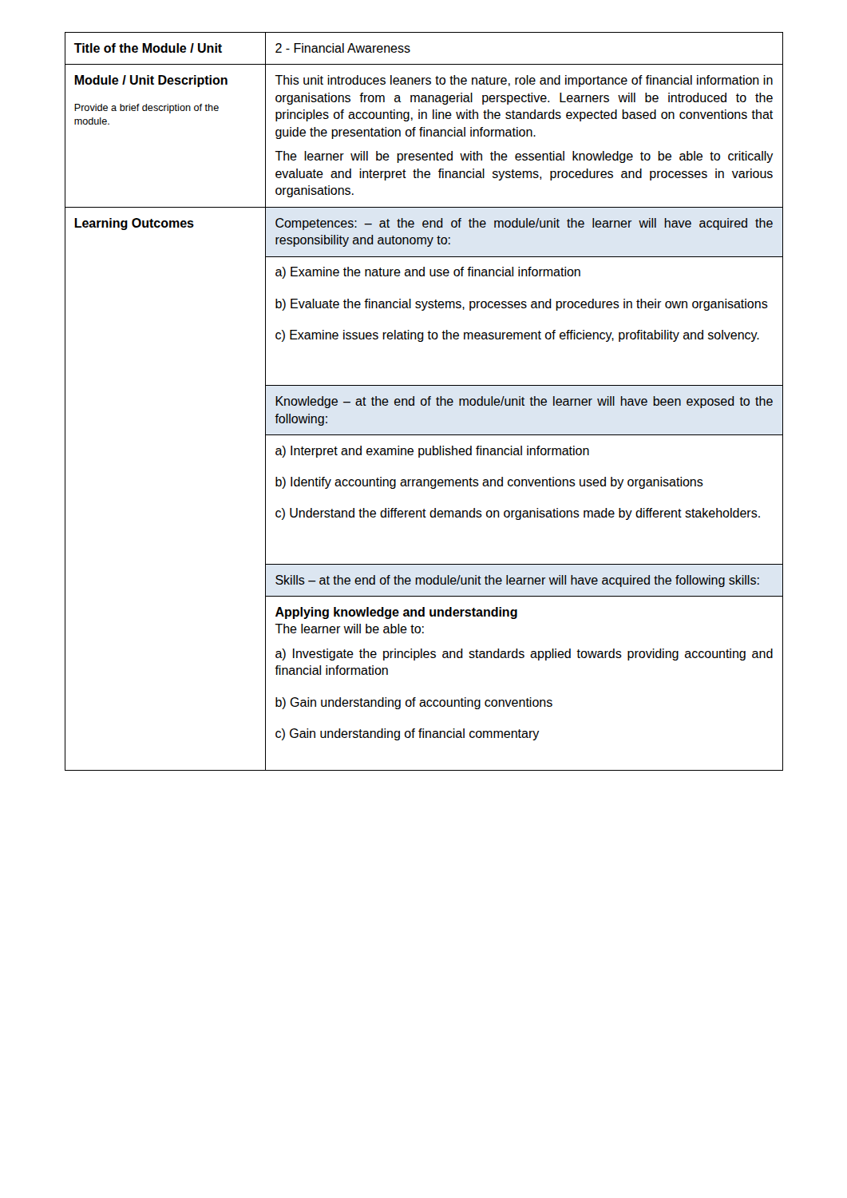| Title of the Module / Unit | 2 - Financial Awareness |
| Module / Unit Description Provide a brief description of the module. | This unit introduces leaners to the nature, role and importance of financial information in organisations from a managerial perspective. Learners will be introduced to the principles of accounting, in line with the standards expected based on conventions that guide the presentation of financial information. The learner will be presented with the essential knowledge to be able to critically evaluate and interpret the financial systems, procedures and processes in various organisations. |
| Learning Outcomes | Competences: – at the end of the module/unit the learner will have acquired the responsibility and autonomy to: |
| a) Examine the nature and use of financial information b) Evaluate the financial systems, processes and procedures in their own organisations c) Examine issues relating to the measurement of efficiency, profitability and solvency. |
| Knowledge – at the end of the module/unit the learner will have been exposed to the following: |
| a) Interpret and examine published financial information b) Identify accounting arrangements and conventions used by organisations c) Understand the different demands on organisations made by different stakeholders. |
| Skills – at the end of the module/unit the learner will have acquired the following skills: |
| Applying knowledge and understanding The learner will be able to: a) Investigate the principles and standards applied towards providing accounting and financial information b) Gain understanding of accounting conventions c) Gain understanding of financial commentary |